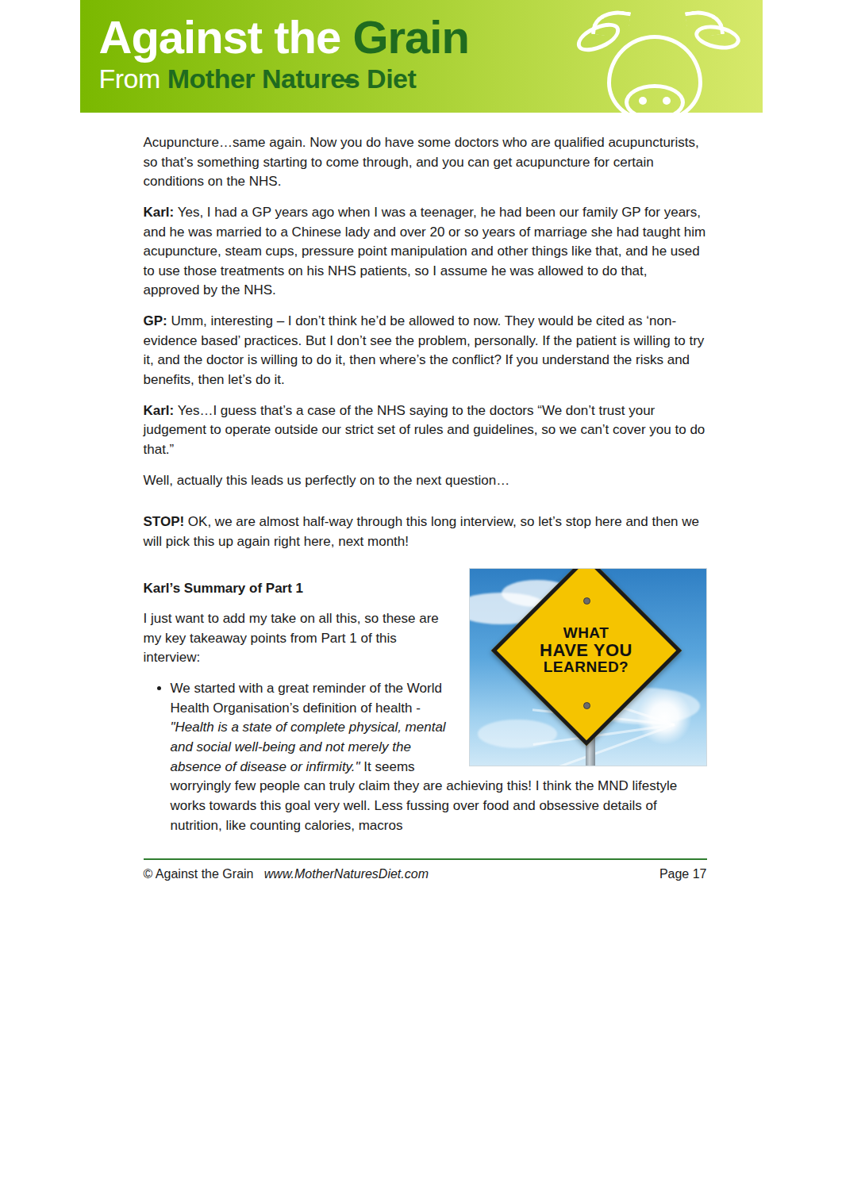Against the Grain
From Mother Nature s Diet
Acupuncture…same again. Now you do have some doctors who are qualified acupuncturists, so that’s something starting to come through, and you can get acupuncture for certain conditions on the NHS.
Karl: Yes, I had a GP years ago when I was a teenager, he had been our family GP for years, and he was married to a Chinese lady and over 20 or so years of marriage she had taught him acupuncture, steam cups, pressure point manipulation and other things like that, and he used to use those treatments on his NHS patients, so I assume he was allowed to do that, approved by the NHS.
GP: Umm, interesting – I don’t think he’d be allowed to now. They would be cited as ‘non-evidence based’ practices. But I don’t see the problem, personally. If the patient is willing to try it, and the doctor is willing to do it, then where’s the conflict? If you understand the risks and benefits, then let’s do it.
Karl: Yes…I guess that’s a case of the NHS saying to the doctors “We don’t trust your judgement to operate outside our strict set of rules and guidelines, so we can’t cover you to do that.”
Well, actually this leads us perfectly on to the next question…
STOP! OK, we are almost half-way through this long interview, so let’s stop here and then we will pick this up again right here, next month!
WHAT HAVE YOU LEARNED?
Karl’s Summary of Part 1
I just want to add my take on all this, so these are my key takeaway points from Part 1 of this interview:
We started with a great reminder of the World Health Organisation’s definition of health - "Health is a state of complete physical, mental and social well-being and not merely the absence of disease or infirmity." It seems worryingly few people can truly claim they are achieving this! I think the MND lifestyle works towards this goal very well. Less fussing over food and obsessive details of nutrition, like counting calories, macros
© Against the Grain www.MotherNaturesDiet.com
Page 17